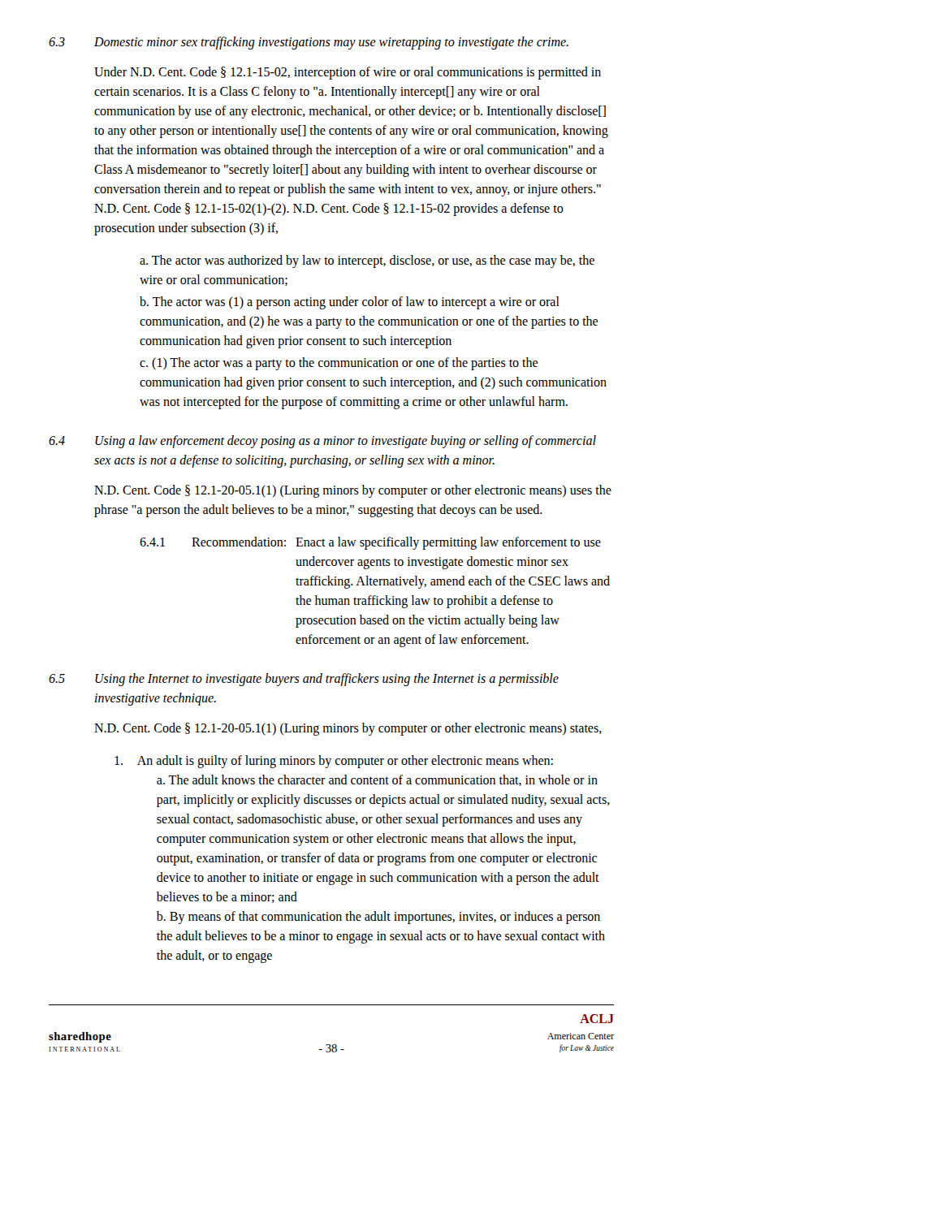6.3 Domestic minor sex trafficking investigations may use wiretapping to investigate the crime.
Under N.D. Cent. Code § 12.1-15-02, interception of wire or oral communications is permitted in certain scenarios. It is a Class C felony to "a. Intentionally intercept[] any wire or oral communication by use of any electronic, mechanical, or other device; or b. Intentionally disclose[] to any other person or intentionally use[] the contents of any wire or oral communication, knowing that the information was obtained through the interception of a wire or oral communication" and a Class A misdemeanor to "secretly loiter[] about any building with intent to overhear discourse or conversation therein and to repeat or publish the same with intent to vex, annoy, or injure others." N.D. Cent. Code § 12.1-15-02(1)-(2). N.D. Cent. Code § 12.1-15-02 provides a defense to prosecution under subsection (3) if,
a. The actor was authorized by law to intercept, disclose, or use, as the case may be, the wire or oral communication;
b. The actor was (1) a person acting under color of law to intercept a wire or oral communication, and (2) he was a party to the communication or one of the parties to the communication had given prior consent to such interception
c. (1) The actor was a party to the communication or one of the parties to the communication had given prior consent to such interception, and (2) such communication was not intercepted for the purpose of committing a crime or other unlawful harm.
6.4 Using a law enforcement decoy posing as a minor to investigate buying or selling of commercial sex acts is not a defense to soliciting, purchasing, or selling sex with a minor.
N.D. Cent. Code § 12.1-20-05.1(1) (Luring minors by computer or other electronic means) uses the phrase "a person the adult believes to be a minor," suggesting that decoys can be used.
6.4.1 Recommendation: Enact a law specifically permitting law enforcement to use undercover agents to investigate domestic minor sex trafficking. Alternatively, amend each of the CSEC laws and the human trafficking law to prohibit a defense to prosecution based on the victim actually being law enforcement or an agent of law enforcement.
6.5 Using the Internet to investigate buyers and traffickers using the Internet is a permissible investigative technique.
N.D. Cent. Code § 12.1-20-05.1(1) (Luring minors by computer or other electronic means) states,
1. An adult is guilty of luring minors by computer or other electronic means when:
a. The adult knows the character and content of a communication that, in whole or in part, implicitly or explicitly discusses or depicts actual or simulated nudity, sexual acts, sexual contact, sadomasochistic abuse, or other sexual performances and uses any computer communication system or other electronic means that allows the input, output, examination, or transfer of data or programs from one computer or electronic device to another to initiate or engage in such communication with a person the adult believes to be a minor; and
b. By means of that communication the adult importunes, invites, or induces a person the adult believes to be a minor to engage in sexual acts or to have sexual contact with the adult, or to engage
sharedhope INTERNATIONAL
ACLJ
American Center
for Law & Justice
- 38 -